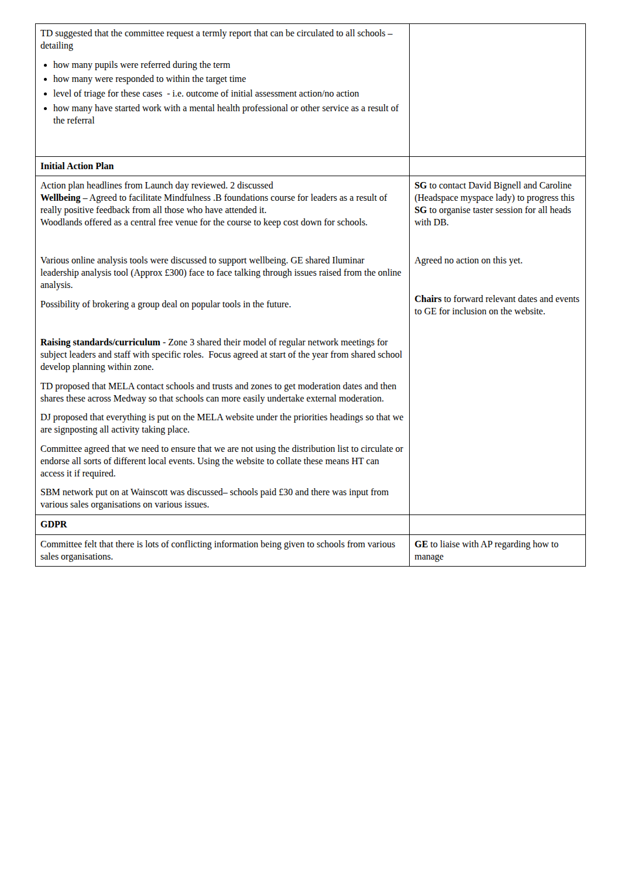| TD suggested that the committee request a termly report that can be circulated to all schools – detailing how many pupils were referred during the term how many were responded to within the target time level of triage for these cases - i.e. outcome of initial assessment action/no action how many have started work with a mental health professional or other service as a result of the referral | |
| Initial Action Plan | |
| Action plan headlines from Launch day reviewed. 2 discussed Wellbeing – Agreed to facilitate Mindfulness .B foundations course for leaders as a result of really positive feedback from all those who have attended it. Woodlands offered as a central free venue for the course to keep cost down for schools. Various online analysis tools were discussed to support wellbeing. GE shared Iluminar leadership analysis tool (Approx £300) face to face talking through issues raised from the online analysis. Possibility of brokering a group deal on popular tools in the future. Raising standards/curriculum - Zone 3 shared their model of regular network meetings for subject leaders and staff with specific roles. Focus agreed at start of the year from shared school develop planning within zone. TD proposed that MELA contact schools and trusts and zones to get moderation dates and then shares these across Medway so that schools can more easily undertake external moderation. DJ proposed that everything is put on the MELA website under the priorities headings so that we are signposting all activity taking place. Committee agreed that we need to ensure that we are not using the distribution list to circulate or endorse all sorts of different local events. Using the website to collate these means HT can access it if required. SBM network put on at Wainscott was discussed– schools paid £30 and there was input from various sales organisations on various issues. | SG to contact David Bignell and Caroline (Headspace myspace lady) to progress this SG to organise taster session for all heads with DB. Agreed no action on this yet. Chairs to forward relevant dates and events to GE for inclusion on the website. |
| GDPR | |
| Committee felt that there is lots of conflicting information being given to schools from various sales organisations. | GE to liaise with AP regarding how to manage |